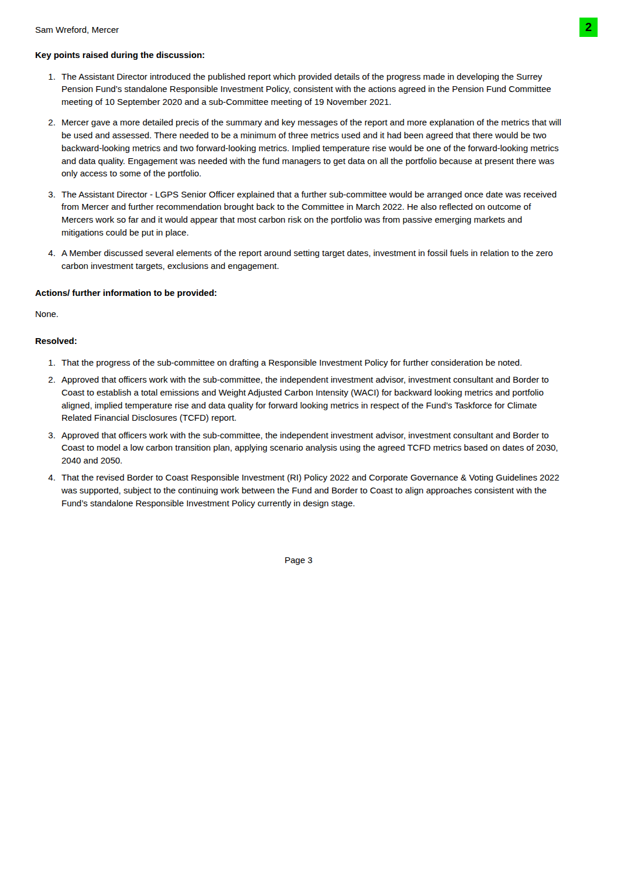2
Sam Wreford, Mercer
Key points raised during the discussion:
The Assistant Director introduced the published report which provided details of the progress made in developing the Surrey Pension Fund’s standalone Responsible Investment Policy, consistent with the actions agreed in the Pension Fund Committee meeting of 10 September 2020 and a sub-Committee meeting of 19 November 2021.
Mercer gave a more detailed precis of the summary and key messages of the report and more explanation of the metrics that will be used and assessed. There needed to be a minimum of three metrics used and it had been agreed that there would be two backward-looking metrics and two forward-looking metrics. Implied temperature rise would be one of the forward-looking metrics and data quality. Engagement was needed with the fund managers to get data on all the portfolio because at present there was only access to some of the portfolio.
The Assistant Director - LGPS Senior Officer explained that a further sub-committee would be arranged once date was received from Mercer and further recommendation brought back to the Committee in March 2022. He also reflected on outcome of Mercers work so far and it would appear that most carbon risk on the portfolio was from passive emerging markets and mitigations could be put in place.
A Member discussed several elements of the report around setting target dates, investment in fossil fuels in relation to the zero carbon investment targets, exclusions and engagement.
Actions/ further information to be provided:
None.
Resolved:
That the progress of the sub-committee on drafting a Responsible Investment Policy for further consideration be noted.
Approved that officers work with the sub-committee, the independent investment advisor, investment consultant and Border to Coast to establish a total emissions and Weight Adjusted Carbon Intensity (WACI) for backward looking metrics and portfolio aligned, implied temperature rise and data quality for forward looking metrics in respect of the Fund’s Taskforce for Climate Related Financial Disclosures (TCFD) report.
Approved that officers work with the sub-committee, the independent investment advisor, investment consultant and Border to Coast to model a low carbon transition plan, applying scenario analysis using the agreed TCFD metrics based on dates of 2030, 2040 and 2050.
That the revised Border to Coast Responsible Investment (RI) Policy 2022 and Corporate Governance & Voting Guidelines 2022 was supported, subject to the continuing work between the Fund and Border to Coast to align approaches consistent with the Fund’s standalone Responsible Investment Policy currently in design stage.
Page 3